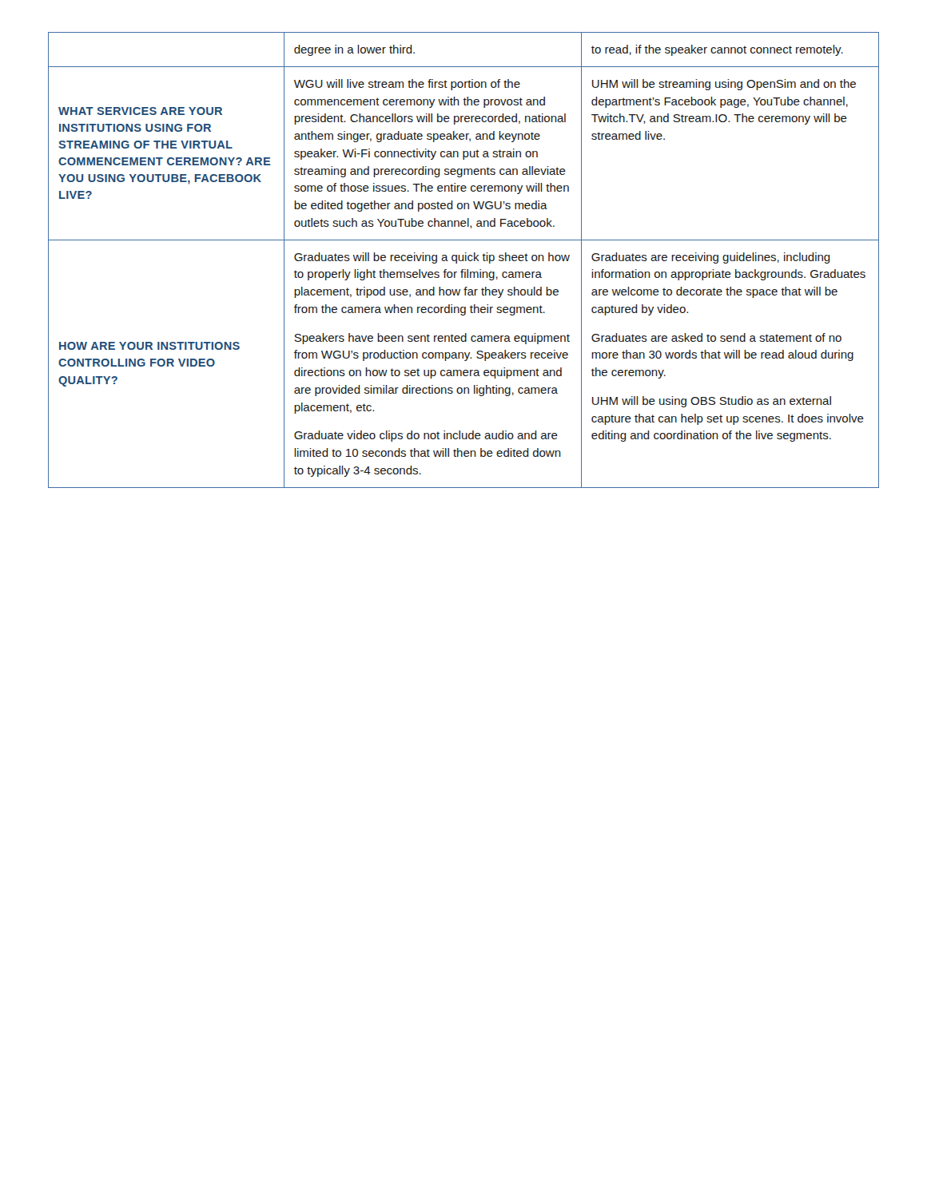| | degree in a lower third. | to read, if the speaker cannot connect remotely. |
| What services are your institutions using for streaming of the virtual commencement ceremony? Are you using YouTube, Facebook Live? | WGU will live stream the first portion of the commencement ceremony with the provost and president. Chancellors will be prerecorded, national anthem singer, graduate speaker, and keynote speaker. Wi-Fi connectivity can put a strain on streaming and prerecording segments can alleviate some of those issues. The entire ceremony will then be edited together and posted on WGU’s media outlets such as YouTube channel, and Facebook. | UHM will be streaming using OpenSim and on the department’s Facebook page, YouTube channel, Twitch.TV, and Stream.IO. The ceremony will be streamed live. |
| How are your institutions controlling for video quality? | Graduates will be receiving a quick tip sheet on how to properly light themselves for filming, camera placement, tripod use, and how far they should be from the camera when recording their segment. Speakers have been sent rented camera equipment from WGU’s production company. Speakers receive directions on how to set up camera equipment and are provided similar directions on lighting, camera placement, etc. Graduate video clips do not include audio and are limited to 10 seconds that will then be edited down to typically 3-4 seconds. | Graduates are receiving guidelines, including information on appropriate backgrounds. Graduates are welcome to decorate the space that will be captured by video. Graduates are asked to send a statement of no more than 30 words that will be read aloud during the ceremony. UHM will be using OBS Studio as an external capture that can help set up scenes. It does involve editing and coordination of the live segments. |